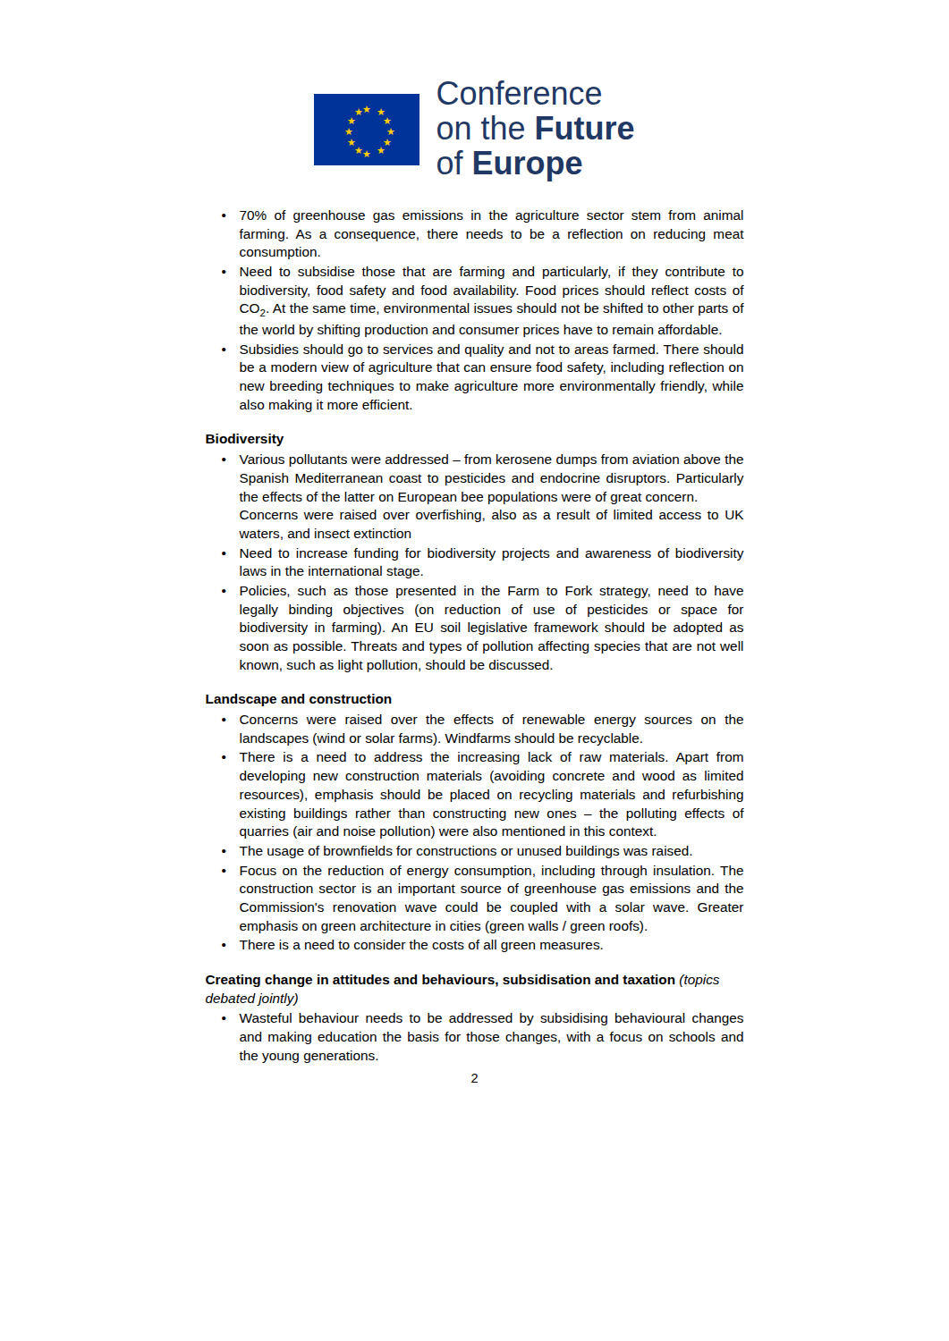★ ★ ★ ★ ★ ★ ★ ★ ★ ★ ★ ★
Conference
on the Future
of Europe
70% of greenhouse gas emissions in the agriculture sector stem from animal farming. As a consequence, there needs to be a reflection on reducing meat consumption.
Need to subsidise those that are farming and particularly, if they contribute to biodiversity, food safety and food availability. Food prices should reflect costs of CO2. At the same time, environmental issues should not be shifted to other parts of the world by shifting production and consumer prices have to remain affordable.
Subsidies should go to services and quality and not to areas farmed. There should be a modern view of agriculture that can ensure food safety, including reflection on new breeding techniques to make agriculture more environmentally friendly, while also making it more efficient.
Biodiversity
Various pollutants were addressed – from kerosene dumps from aviation above the Spanish Mediterranean coast to pesticides and endocrine disruptors. Particularly the effects of the latter on European bee populations were of great concern. Concerns were raised over overfishing, also as a result of limited access to UK waters, and insect extinction
Need to increase funding for biodiversity projects and awareness of biodiversity laws in the international stage.
Policies, such as those presented in the Farm to Fork strategy, need to have legally binding objectives (on reduction of use of pesticides or space for biodiversity in farming). An EU soil legislative framework should be adopted as soon as possible. Threats and types of pollution affecting species that are not well known, such as light pollution, should be discussed.
Landscape and construction
Concerns were raised over the effects of renewable energy sources on the landscapes (wind or solar farms). Windfarms should be recyclable.
There is a need to address the increasing lack of raw materials. Apart from developing new construction materials (avoiding concrete and wood as limited resources), emphasis should be placed on recycling materials and refurbishing existing buildings rather than constructing new ones – the polluting effects of quarries (air and noise pollution) were also mentioned in this context.
The usage of brownfields for constructions or unused buildings was raised.
Focus on the reduction of energy consumption, including through insulation. The construction sector is an important source of greenhouse gas emissions and the Commission's renovation wave could be coupled with a solar wave. Greater emphasis on green architecture in cities (green walls / green roofs).
There is a need to consider the costs of all green measures.
Creating change in attitudes and behaviours, subsidisation and taxation (topics debated jointly)
Wasteful behaviour needs to be addressed by subsidising behavioural changes and making education the basis for those changes, with a focus on schools and the young generations.
2